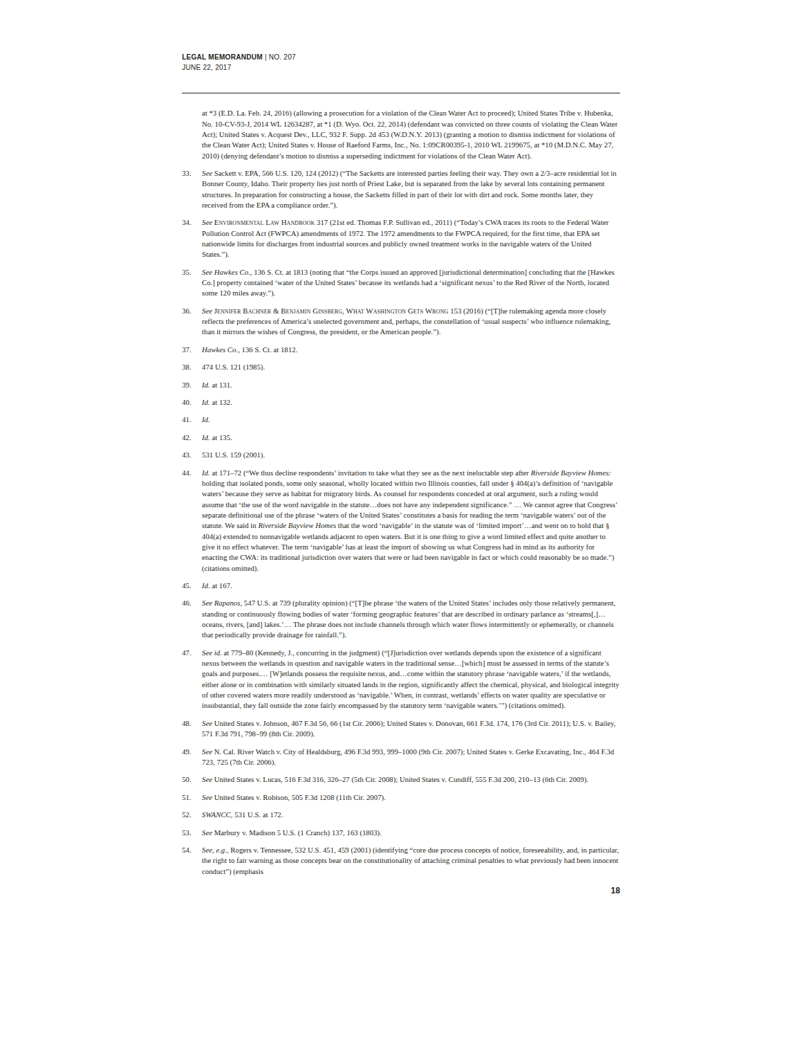Legal Memorandum | No. 207
June 22, 2017
at *3 (E.D. La. Feb. 24, 2016) (allowing a prosecution for a violation of the Clean Water Act to proceed); United States Tribe v. Hubenka, No. 10-CV-93-J, 2014 WL 12634287, at *1 (D. Wyo. Oct. 22, 2014) (defendant was convicted on three counts of violating the Clean Water Act); United States v. Acquest Dev., LLC, 932 F. Supp. 2d 453 (W.D.N.Y. 2013) (granting a motion to dismiss indictment for violations of the Clean Water Act); United States v. House of Raeford Farms, Inc., No. 1:09CR00395-1, 2010 WL 2199675, at *10 (M.D.N.C. May 27, 2010) (denying defendant’s motion to dismiss a superseding indictment for violations of the Clean Water Act).
33. See Sackett v. EPA, 566 U.S. 120, 124 (2012) (“The Sacketts are interested parties feeling their way. They own a 2/3–acre residential lot in Bonner County, Idaho. Their property lies just north of Priest Lake, but is separated from the lake by several lots containing permanent structures. In preparation for constructing a house, the Sacketts filled in part of their lot with dirt and rock. Some months later, they received from the EPA a compliance order.”).
34. See Environmental Law Handbook 317 (21st ed. Thomas F.P. Sullivan ed., 2011) (“Today’s CWA traces its roots to the Federal Water Pollution Control Act (FWPCA) amendments of 1972. The 1972 amendments to the FWPCA required, for the first time, that EPA set nationwide limits for discharges from industrial sources and publicly owned treatment works in the navigable waters of the United States.”).
35. See Hawkes Co., 136 S. Ct. at 1813 (noting that “the Corps issued an approved [jurisdictional determination] concluding that the [Hawkes Co.] property contained ‘water of the United States’ because its wetlands had a ‘significant nexus’ to the Red River of the North, located some 120 miles away.”).
36. See Jennifer Bachner & Benjamin Ginsberg, What Washington Gets Wrong 153 (2016) (“[T]he rulemaking agenda more closely reflects the preferences of America’s unelected government and, perhaps, the constellation of ‘usual suspects’ who influence rulemaking, than it mirrors the wishes of Congress, the president, or the American people.”).
37. Hawkes Co., 136 S. Ct. at 1812.
38. 474 U.S. 121 (1985).
39. Id. at 131.
40. Id. at 132.
41. Id.
42. Id. at 135.
43. 531 U.S. 159 (2001).
44. Id. at 171–72 (“We thus decline respondents’ invitation to take what they see as the next ineluctable step after Riverside Bayview Homes: holding that isolated ponds, some only seasonal, wholly located within two Illinois counties, fall under § 404(a)’s definition of ‘navigable waters’ because they serve as habitat for migratory birds. As counsel for respondents conceded at oral argument, such a ruling would assume that ‘the use of the word navigable in the statute…does not have any independent significance.” … We cannot agree that Congress’ separate definitional use of the phrase ‘waters of the United States’ constitutes a basis for reading the term ‘navigable waters’ out of the statute. We said in Riverside Bayview Homes that the word ‘navigable’ in the statute was of ‘limited import’…and went on to hold that § 404(a) extended to nonnavigable wetlands adjacent to open waters. But it is one thing to give a word limited effect and quite another to give it no effect whatever. The term ‘navigable’ has at least the import of showing us what Congress had in mind as its authority for enacting the CWA: its traditional jurisdiction over waters that were or had been navigable in fact or which could reasonably be so made.”) (citations omitted).
45. Id. at 167.
46. See Rapanos, 547 U.S. at 739 (plurality opinion) (“[T]he phrase ‘the waters of the United States’ includes only those relatively permanent, standing or continuously flowing bodies of water ‘forming geographic features’ that are described in ordinary parlance as ‘streams[,]…oceans, rivers, [and] lakes.’… The phrase does not include channels through which water flows intermittently or ephemerally, or channels that periodically provide drainage for rainfall.”).
47. See id. at 779–80 (Kennedy, J., concurring in the judgment) (“[J]urisdiction over wetlands depends upon the existence of a significant nexus between the wetlands in question and navigable waters in the traditional sense…[which] must be assessed in terms of the statute’s goals and purposes.… [W]etlands possess the requisite nexus, and…come within the statutory phrase ‘navigable waters,’ if the wetlands, either alone or in combination with similarly situated lands in the region, significantly affect the chemical, physical, and biological integrity of other covered waters more readily understood as ‘navigable.’ When, in contrast, wetlands’ effects on water quality are speculative or insubstantial, they fall outside the zone fairly encompassed by the statutory term ‘navigable waters.’”) (citations omitted).
48. See United States v. Johnson, 467 F.3d 56, 66 (1st Cir. 2006); United States v. Donovan, 661 F.3d. 174, 176 (3rd Cir. 2011); U.S. v. Bailey, 571 F.3d 791, 798–99 (8th Cir. 2009).
49. See N. Cal. River Watch v. City of Healdsburg, 496 F.3d 993, 999–1000 (9th Cir. 2007); United States v. Gerke Excavating, Inc., 464 F.3d 723, 725 (7th Cir. 2006).
50. See United States v. Lucas, 516 F.3d 316, 326–27 (5th Cir. 2008); United States v. Cundiff, 555 F.3d 200, 210–13 (6th Cir. 2009).
51. See United States v. Robison, 505 F.3d 1208 (11th Cir. 2007).
52. SWANCC, 531 U.S. at 172.
53. See Marbury v. Madison 5 U.S. (1 Cranch) 137, 163 (1803).
54. See, e.g., Rogers v. Tennessee, 532 U.S. 451, 459 (2001) (identifying “core due process concepts of notice, foreseeability, and, in particular, the right to fair warning as those concepts bear on the constitutionality of attaching criminal penalties to what previously had been innocent conduct”) (emphasis
18